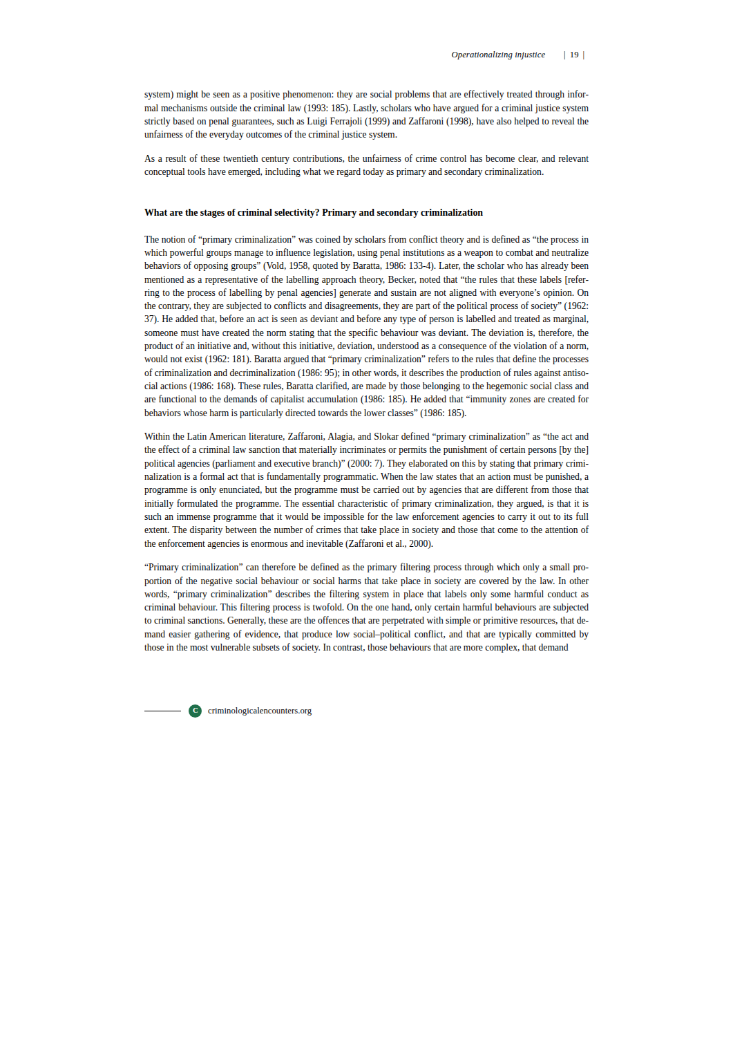Operationalizing injustice |19|
system) might be seen as a positive phenomenon: they are social problems that are effectively treated through informal mechanisms outside the criminal law (1993: 185). Lastly, scholars who have argued for a criminal justice system strictly based on penal guarantees, such as Luigi Ferrajoli (1999) and Zaffaroni (1998), have also helped to reveal the unfairness of the everyday outcomes of the criminal justice system.
As a result of these twentieth century contributions, the unfairness of crime control has become clear, and relevant conceptual tools have emerged, including what we regard today as primary and secondary criminalization.
What are the stages of criminal selectivity? Primary and secondary criminalization
The notion of “primary criminalization” was coined by scholars from conflict theory and is defined as “the process in which powerful groups manage to influence legislation, using penal institutions as a weapon to combat and neutralize behaviors of opposing groups” (Vold, 1958, quoted by Baratta, 1986: 133-4). Later, the scholar who has already been mentioned as a representative of the labelling approach theory, Becker, noted that “the rules that these labels [referring to the process of labelling by penal agencies] generate and sustain are not aligned with everyone’s opinion. On the contrary, they are subjected to conflicts and disagreements, they are part of the political process of society” (1962: 37). He added that, before an act is seen as deviant and before any type of person is labelled and treated as marginal, someone must have created the norm stating that the specific behaviour was deviant. The deviation is, therefore, the product of an initiative and, without this initiative, deviation, understood as a consequence of the violation of a norm, would not exist (1962: 181). Baratta argued that “primary criminalization” refers to the rules that define the processes of criminalization and decriminalization (1986: 95); in other words, it describes the production of rules against antisocial actions (1986: 168). These rules, Baratta clarified, are made by those belonging to the hegemonic social class and are functional to the demands of capitalist accumulation (1986: 185). He added that “immunity zones are created for behaviors whose harm is particularly directed towards the lower classes” (1986: 185).
Within the Latin American literature, Zaffaroni, Alagia, and Slokar defined “primary criminalization” as “the act and the effect of a criminal law sanction that materially incriminates or permits the punishment of certain persons [by the] political agencies (parliament and executive branch)” (2000: 7). They elaborated on this by stating that primary criminalization is a formal act that is fundamentally programmatic. When the law states that an action must be punished, a programme is only enunciated, but the programme must be carried out by agencies that are different from those that initially formulated the programme. The essential characteristic of primary criminalization, they argued, is that it is such an immense programme that it would be impossible for the law enforcement agencies to carry it out to its full extent. The disparity between the number of crimes that take place in society and those that come to the attention of the enforcement agencies is enormous and inevitable (Zaffaroni et al., 2000).
“Primary criminalization” can therefore be defined as the primary filtering process through which only a small proportion of the negative social behaviour or social harms that take place in society are covered by the law. In other words, “primary criminalization” describes the filtering system in place that labels only some harmful conduct as criminal behaviour. This filtering process is twofold. On the one hand, only certain harmful behaviours are subjected to criminal sanctions. Generally, these are the offences that are perpetrated with simple or primitive resources, that demand easier gathering of evidence, that produce low social–political conflict, and that are typically committed by those in the most vulnerable subsets of society. In contrast, those behaviours that are more complex, that demand
C criminologicalencounters.org